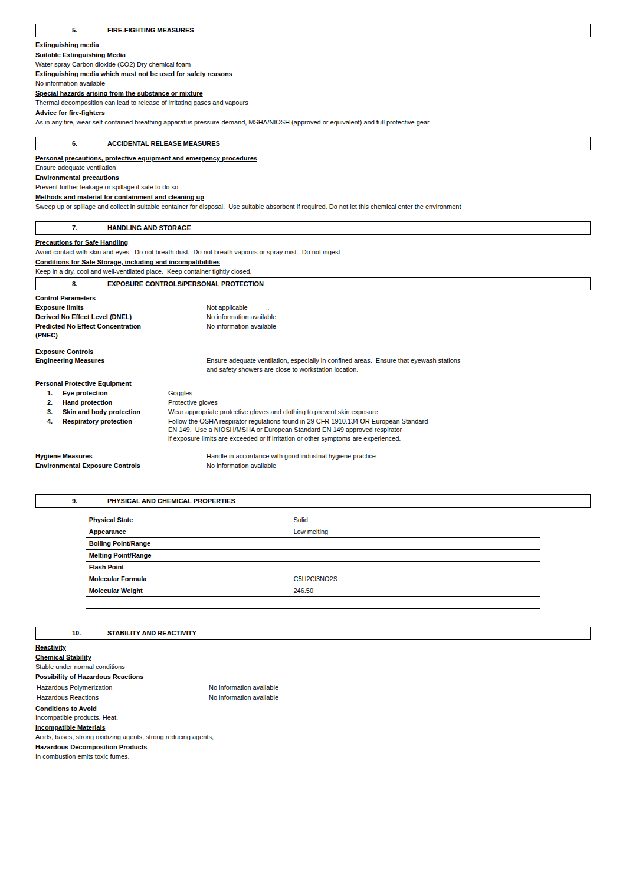5. FIRE-FIGHTING MEASURES
Extinguishing media
Suitable Extinguishing Media
Water spray Carbon dioxide (CO2) Dry chemical foam
Extinguishing media which must not be used for safety reasons
No information available
Special hazards arising from the substance or mixture
Thermal decomposition can lead to release of irritating gases and vapours
Advice for fire-fighters
As in any fire, wear self-contained breathing apparatus pressure-demand, MSHA/NIOSH (approved or equivalent) and full protective gear.
6. ACCIDENTAL RELEASE MEASURES
Personal precautions, protective equipment and emergency procedures
Ensure adequate ventilation
Environmental precautions
Prevent further leakage or spillage if safe to do so
Methods and material for containment and cleaning up
Sweep up or spillage and collect in suitable container for disposal. Use suitable absorbent if required. Do not let this chemical enter the environment
7. HANDLING AND STORAGE
Precautions for Safe Handling
Avoid contact with skin and eyes. Do not breath dust. Do not breath vapours or spray mist. Do not ingest
Conditions for Safe Storage, including and incompatibilities
Keep in a dry, cool and well-ventilated place. Keep container tightly closed.
8. EXPOSURE CONTROLS/PERSONAL PROTECTION
Control Parameters
| Exposure limits | Not applicable . |
| Derived No Effect Level (DNEL) | No information available |
| Predicted No Effect Concentration (PNEC) | No information available |
Exposure Controls
| Engineering Measures | Ensure adequate ventilation, especially in confined areas. Ensure that eyewash stations and safety showers are close to workstation location. |
Personal Protective Equipment
| 1. | Eye protection | Goggles |
| 2. | Hand protection | Protective gloves |
| 3. | Skin and body protection | Wear appropriate protective gloves and clothing to prevent skin exposure |
| 4. | Respiratory protection | Follow the OSHA respirator regulations found in 29 CFR 1910.134 OR European Standard EN 149. Use a NIOSH/MSHA or European Standard EN 149 approved respirator if exposure limits are exceeded or if irritation or other symptoms are experienced. |
| Hygiene Measures | Handle in accordance with good industrial hygiene practice |
| Environmental Exposure Controls | No information available |
9. PHYSICAL AND CHEMICAL PROPERTIES
| Physical State | Solid |
| Appearance | Low melting |
| Boiling Point/Range | |
| Melting Point/Range | |
| Flash Point | |
| Molecular Formula | C5H2Cl3NO2S |
| Molecular Weight | 246.50 |
10. STABILITY AND REACTIVITY
Reactivity
Chemical Stability
Stable under normal conditions
Possibility of Hazardous Reactions
| Hazardous Polymerization | No information available |
| Hazardous Reactions | No information available |
Conditions to Avoid
Incompatible products. Heat.
Incompatible Materials
Acids, bases, strong oxidizing agents, strong reducing agents,
Hazardous Decomposition Products
In combustion emits toxic fumes.